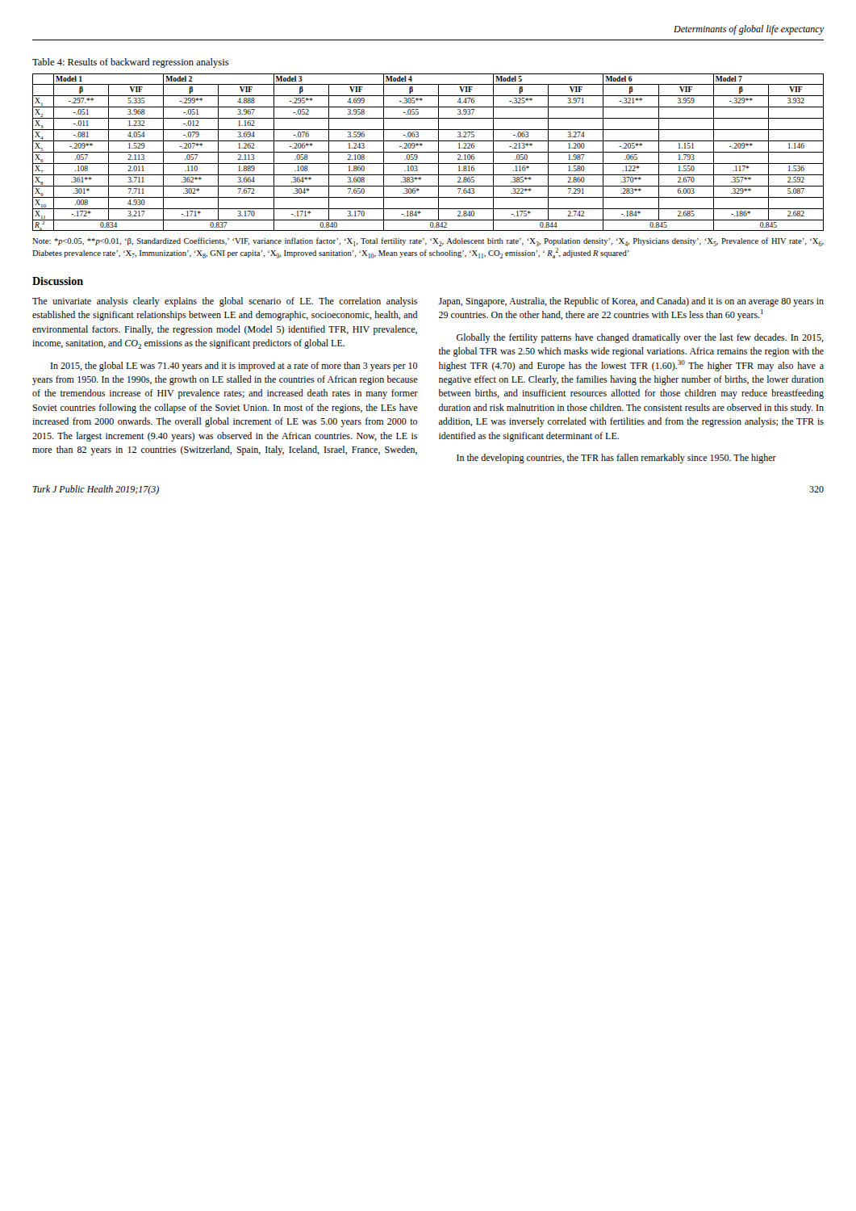Determinants of global life expectancy
Table 4: Results of backward regression analysis
| | Model 1 | Model 2 | Model 3 | Model 4 | Model 5 | Model 6 | Model 7 |
| --- | --- | --- | --- | --- | --- | --- | --- |
| | β | VIF | β | VIF | β | VIF | β | VIF | β | VIF | β | VIF | β | VIF |
| X 1 | -.297.** | 5.335 | -.299** | 4.888 | -.295** | 4.699 | -.305** | 4.476 | -.325** | 3.971 | -.321** | 3.959 | -.329** | 3.932 |
| X 2 | -.051 | 3.968 | -.051 | 3.967 | -.052 | 3.958 | -.055 | 3.937 | | | | | | |
| X 3 | -.011 | 1.232 | -.012 | 1.162 | | | | | | | | | | |
| X 4 | -.081 | 4.054 | -.079 | 3.694 | -.076 | 3.596 | -.063 | 3.275 | -.063 | 3.274 | | | | |
| X 5 | -.209** | 1.529 | -.207** | 1.262 | -.206** | 1.243 | -.209** | 1.226 | -.213** | 1.200 | -.205** | 1.151 | -.209** | 1.146 |
| X 6 | .057 | 2.113 | .057 | 2.113 | .058 | 2.108 | .059 | 2.106 | .050 | 1.987 | .065 | 1.793 | | |
| X 7 | .108 | 2.011 | .110 | 1.889 | .108 | 1.860 | .103 | 1.816 | .116* | 1.580 | .122* | 1.550 | .117* | 1.536 |
| X 8 | .361** | 3.711 | .362** | 3.664 | .364** | 3.608 | .383** | 2.865 | .385** | 2.860 | .370** | 2.670 | .357** | 2.592 |
| X 9 | .301* | 7.711 | .302* | 7.672 | .304* | 7.650 | .306* | 7.643 | .322** | 7.291 | .283** | 6.003 | .329** | 5.087 |
| X 10 | .008 | 4.930 | | | | | | | | | | | | |
| X 11 | -.172* | 3.217 | -.171* | 3.170 | -.171* | 3.170 | -.184* | 2.840 | -.175* | 2.742 | -.184* | 2.685 | -.186* | 2.682 |
| R a 2 | 0.834 | 0.837 | 0.840 | 0.842 | 0.844 | 0.845 | 0.845 |
Note: *p<0.05, **p<0.01, ‘β, Standardized Coefficients,’ ‘VIF, variance inflation factor’, ‘X1, Total fertility rate’, ‘X2, Adolescent birth rate’, ‘X3, Population density’, ‘X4, Physicians density’, ‘X5, Prevalence of HIV rate’, ‘X6, Diabetes prevalence rate’, ‘X7, Immunization’, ‘X8, GNI per capita’, ‘X9, Improved sanitation’, ‘X10, Mean years of schooling’, ‘X11, CO2 emission’, ‘ Ra2, adjusted R squared’
Discussion
The univariate analysis clearly explains the global scenario of LE. The correlation analysis established the significant relationships between LE and demographic, socioeconomic, health, and environmental factors. Finally, the regression model (Model 5) identified TFR, HIV prevalence, income, sanitation, and CO2 emissions as the significant predictors of global LE.
In 2015, the global LE was 71.40 years and it is improved at a rate of more than 3 years per 10 years from 1950. In the 1990s, the growth on LE stalled in the countries of African region because of the tremendous increase of HIV prevalence rates; and increased death rates in many former Soviet countries following the collapse of the Soviet Union. In most of the regions, the LEs have increased from 2000 onwards. The overall global increment of LE was 5.00 years from 2000 to 2015. The largest increment (9.40 years) was observed in the African countries. Now, the LE is more than 82 years in 12 countries (Switzerland, Spain, Italy, Iceland, Israel, France, Sweden, Japan, Singapore, Australia, the Republic of Korea, and Canada) and it is on an average 80 years in 29 countries. On the other hand, there are 22 countries with LEs less than 60 years.1
Globally the fertility patterns have changed dramatically over the last few decades. In 2015, the global TFR was 2.50 which masks wide regional variations. Africa remains the region with the highest TFR (4.70) and Europe has the lowest TFR (1.60).30 The higher TFR may also have a negative effect on LE. Clearly, the families having the higher number of births, the lower duration between births, and insufficient resources allotted for those children may reduce breastfeeding duration and risk malnutrition in those children. The consistent results are observed in this study. In addition, LE was inversely correlated with fertilities and from the regression analysis; the TFR is identified as the significant determinant of LE.
In the developing countries, the TFR has fallen remarkably since 1950. The higher
Turk J Public Health 2019;17(3) 320